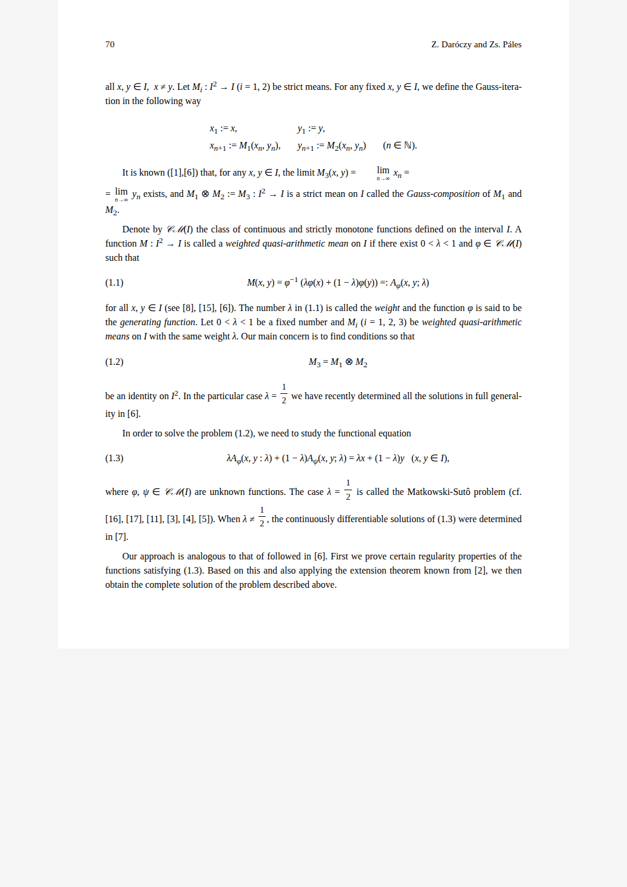70 Z. Daróczy and Zs. Páles
all x, y ∈ I, x ≠ y. Let Mi : I2 → I (i = 1, 2) be strict means. For any fixed x, y ∈ I, we define the Gauss-iteration in the following way
| x 1 := x , | y 1 := y , | |
| x n +1 := M 1 ( x n , y n ), | y n +1 := M 2 ( x n , y n ) | ( n ∈ ℕ). |
It is known ([1],[6]) that, for any x, y ∈ I, the limit M3(x, y) = lim n→∞ xn =
= lim n→∞ yn exists, and M1 ⊗ M2 := M3 : I2 → I is a strict mean on I called the Gauss-composition of M1 and M2.
Denote by 𝒞ℳ(I) the class of continuous and strictly monotone functions defined on the interval I. A function M : I2 → I is called a weighted quasi-arithmetic mean on I if there exist 0 < λ < 1 and φ ∈ 𝒞ℳ(I) such that
(1.1) M(x, y) = φ−1 (λφ(x) + (1 − λ)φ(y)) =: Aφ(x, y; λ)
for all x, y ∈ I (see [8], [15], [6]). The number λ in (1.1) is called the weight and the function φ is said to be the generating function. Let 0 < λ < 1 be a fixed number and Mi (i = 1, 2, 3) be weighted quasi-arithmetic means on I with the same weight λ. Our main concern is to find conditions so that
(1.2) M3 = M1 ⊗ M2
be an identity on I2. In the particular case λ = 12 we have recently determined all the solutions in full generality in [6].
In order to solve the problem (1.2), we need to study the functional equation
(1.3) λAφ(x, y : λ) + (1 − λ)Aψ(x, y; λ) = λx + (1 − λ)y (x, y ∈ I),
where φ, ψ ∈ 𝒞ℳ(I) are unknown functions. The case λ = 12 is called the Matkowski-Sutô problem (cf. [16], [17], [11], [3], [4], [5]). When λ ≠ 12, the continuously differentiable solutions of (1.3) were determined in [7].
Our approach is analogous to that of followed in [6]. First we prove certain regularity properties of the functions satisfying (1.3). Based on this and also applying the extension theorem known from [2], we then obtain the complete solution of the problem described above.